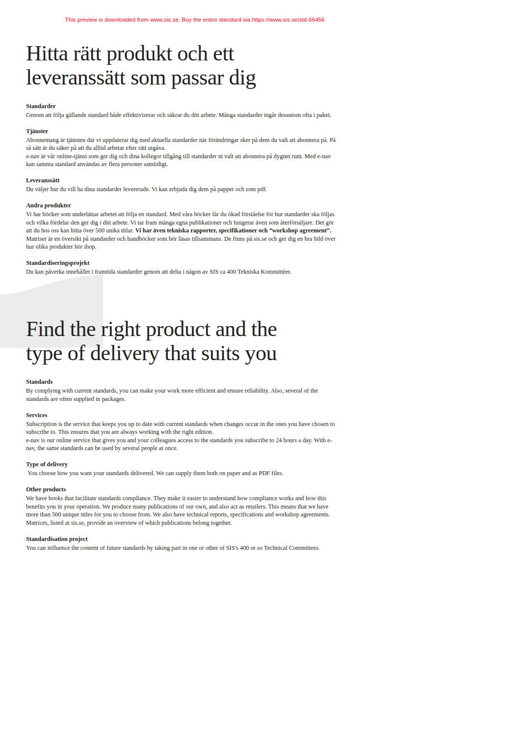This preview is downloaded from www.sis.se. Buy the entire standard via https://www.sis.se/std-66456
Hitta rätt produkt och ett
leveranssätt som passar dig
Standarder
Genom att följa gällande standard både effektiviserar och säkrar du ditt arbete. Många standarder ingår dessutom ofta i paket.
Tjänster
Abonnemang är tjänsten där vi uppdaterar dig med aktuella standarder när förändringar sker på dem du valt att abonnera på. På så sätt är du säker på att du alltid arbetar efter rätt utgåva.
e-nav är vår online-tjänst som ger dig och dina kollegor tillgång till standarder ni valt att abonnera på dygnet runt. Med e-nav kan samma standard användas av flera personer samtidigt.
Leveranssätt
Du väljer hur du vill ha dina standarder levererade. Vi kan erbjuda dig dem på papper och som pdf.
Andra produkter
Vi har böcker som underlättar arbetet att följa en standard. Med våra böcker får du ökad förståelse för hur standarder ska följas och vilka fördelar den ger dig i ditt arbete. Vi tar fram många egna publikationer och fungerar även som återförsäljare. Det gör att du hos oss kan hitta över 500 unika titlar. Vi har även tekniska rapporter, specifikationer och “workshop agreement”. Matriser är en översikt på standarder och handböcker som bör läsas tillsammans. De finns på sis.se och ger dig en bra bild över hur olika produkter hör ihop.
Standardiseringsprojekt
Du kan påverka innehållet i framtida standarder genom att delta i någon av SIS ca 400 Tekniska Kommittéer.
Find the right product and the
type of delivery that suits you
Standards
By complying with current standards, you can make your work more efficient and ensure reliability. Also, several of the standards are often supplied in packages.
Services
Subscription is the service that keeps you up to date with current standards when changes occur in the ones you have chosen to subscribe to. This ensures that you are always working with the right edition.
e-nav is our online service that gives you and your colleagues access to the standards you subscribe to 24 hours a day. With e-nav, the same standards can be used by several people at once.
Type of delivery
You choose how you want your standards delivered. We can supply them both on paper and as PDF files.
Other products
We have books that facilitate standards compliance. They make it easier to understand how compliance works and how this benefits you in your operation. We produce many publications of our own, and also act as retailers. This means that we have more than 500 unique titles for you to choose from. We also have technical reports, specifications and workshop agreements. Matrices, listed at sis.se, provide an overview of which publications belong together.
Standardisation project
You can influence the content of future standards by taking part in one or other of SIS's 400 or so Technical Committees.